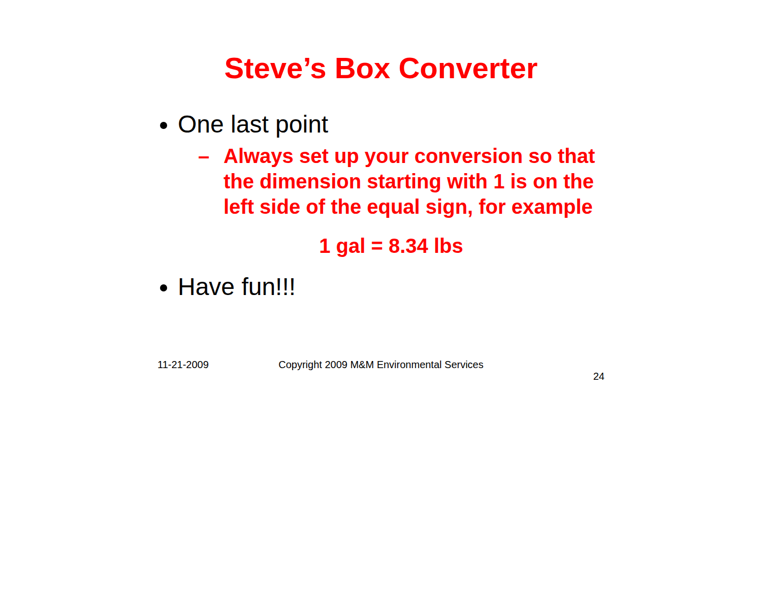Steve’s Box Converter
One last point
Always set up your conversion so that the dimension starting with 1 is on the left side of the equal sign, for example
1 gal = 8.34 lbs
Have fun!!!
11-21-2009
Copyright 2009 M&M Environmental Services
24